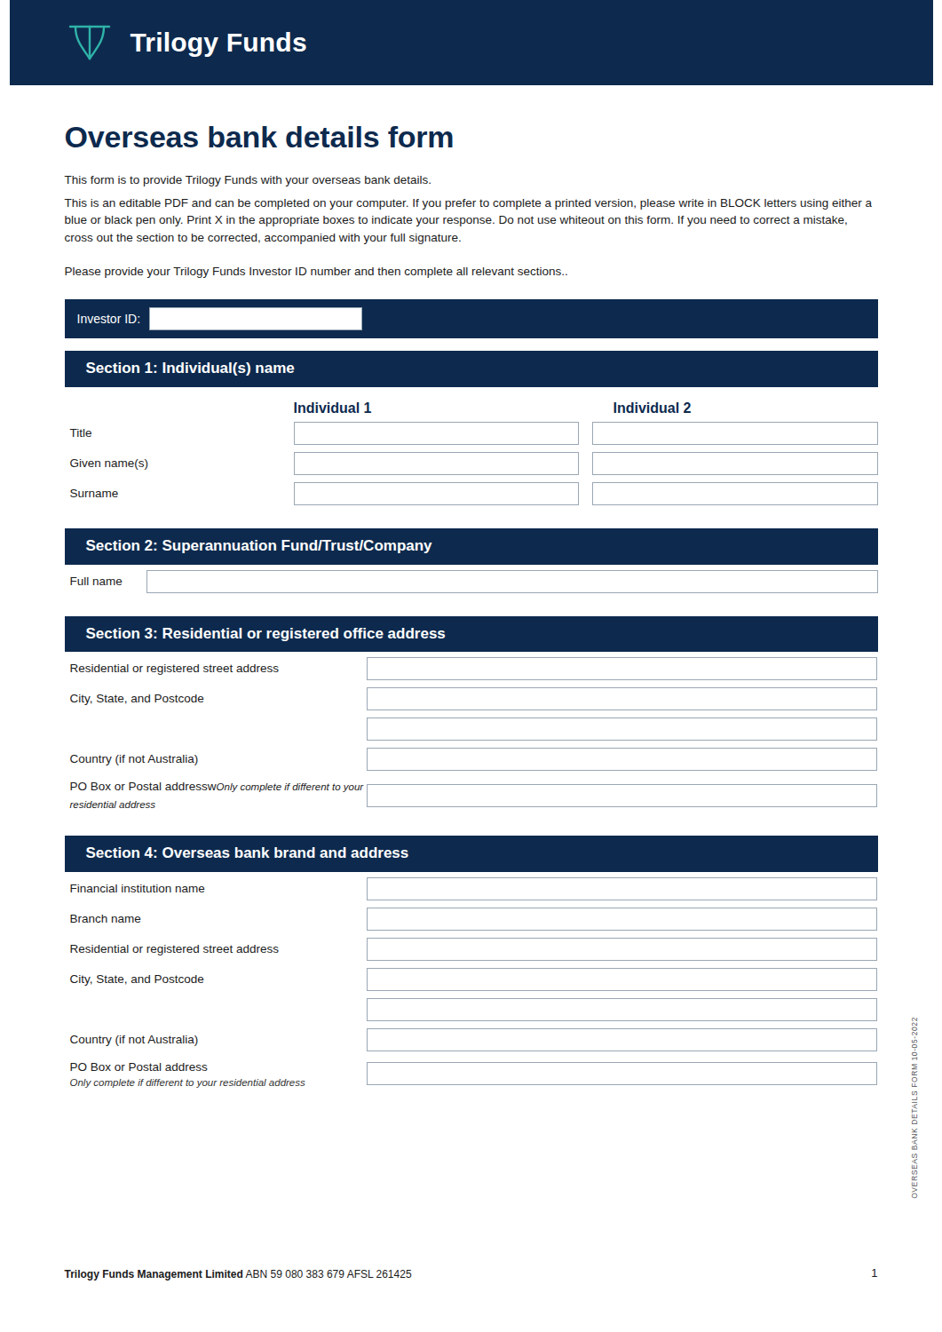Trilogy Funds
Overseas bank details form
This form is to provide Trilogy Funds with your overseas bank details.
This is an editable PDF and can be completed on your computer. If you prefer to complete a printed version, please write in BLOCK letters using either a blue or black pen only. Print X in the appropriate boxes to indicate your response. Do not use whiteout on this form. If you need to correct a mistake, cross out the section to be corrected, accompanied with your full signature.
Please provide your Trilogy Funds Investor ID number and then complete all relevant sections..
Investor ID:
Section 1: Individual(s) name
Individual 1
Individual 2
Title
Given name(s)
Surname
Section 2: Superannuation Fund/Trust/Company
Full name
Section 3: Residential or registered office address
Residential or registered street address
City, State, and Postcode
Country (if not Australia)
PO Box or Postal addresswOnly complete if different to your residential address
Section 4: Overseas bank brand and address
Financial institution name
Branch name
Residential or registered street address
City, State, and Postcode
Country (if not Australia)
PO Box or Postal addressOnly complete if different to your residential address
OVERSEAS BANK DETAILS FORM 10-05-2022
Trilogy Funds Management Limited ABN 59 080 383 679 AFSL 261425
1